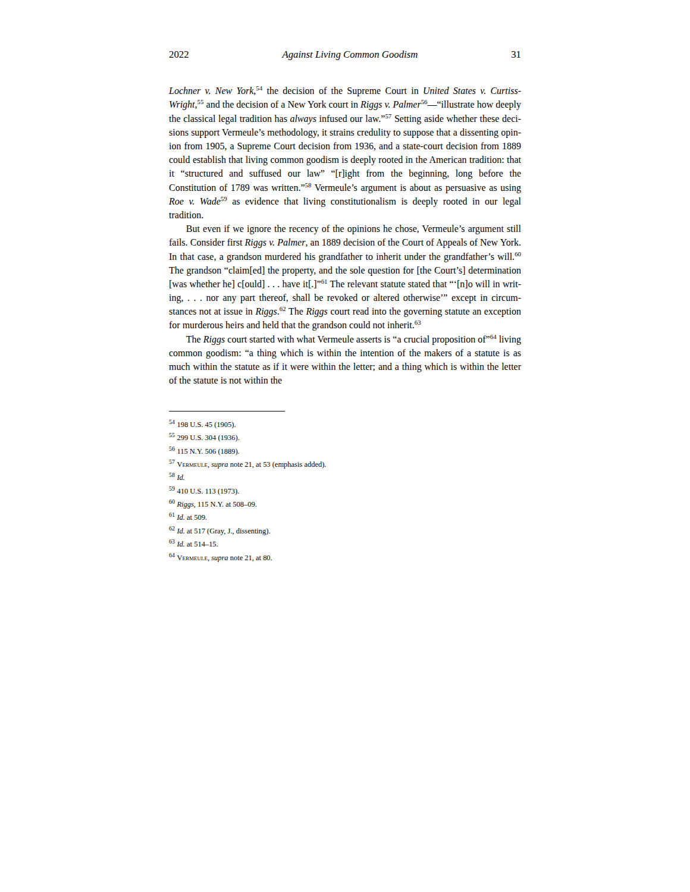2022 Against Living Common Goodism 31
Lochner v. New York,54 the decision of the Supreme Court in United States v. Curtiss-Wright,55 and the decision of a New York court in Riggs v. Palmer56—“illustrate how deeply the classical legal tradition has always infused our law.”57 Setting aside whether these decisions support Vermeule’s methodology, it strains credulity to suppose that a dissenting opinion from 1905, a Supreme Court decision from 1936, and a state-court decision from 1889 could establish that living common goodism is deeply rooted in the American tradition: that it “structured and suffused our law” “[r]ight from the beginning, long before the Constitution of 1789 was written.”58 Vermeule’s argument is about as persuasive as using Roe v. Wade59 as evidence that living constitutionalism is deeply rooted in our legal tradition.
But even if we ignore the recency of the opinions he chose, Vermeule’s argument still fails. Consider first Riggs v. Palmer, an 1889 decision of the Court of Appeals of New York. In that case, a grandson murdered his grandfather to inherit under the grandfather’s will.60 The grandson “claim[ed] the property, and the sole question for [the Court’s] determination [was whether he] c[ould] . . . have it[.]”61 The relevant statute stated that “‘[n]o will in writing, . . . nor any part thereof, shall be revoked or altered otherwise’” except in circumstances not at issue in Riggs.62 The Riggs court read into the governing statute an exception for murderous heirs and held that the grandson could not inherit.63
The Riggs court started with what Vermeule asserts is “a crucial proposition of”64 living common goodism: “a thing which is within the intention of the makers of a statute is as much within the statute as if it were within the letter; and a thing which is within the letter of the statute is not within the
54198 U.S. 45 (1905).
55299 U.S. 304 (1936).
56115 N.Y. 506 (1889).
57 Vermeule, supra note 21, at 53 (emphasis added).
58 Id.
59410 U.S. 113 (1973).
60 Riggs, 115 N.Y. at 508–09.
61 Id. at 509.
62 Id. at 517 (Gray, J., dissenting).
63 Id. at 514–15.
64 Vermeule, supra note 21, at 80.